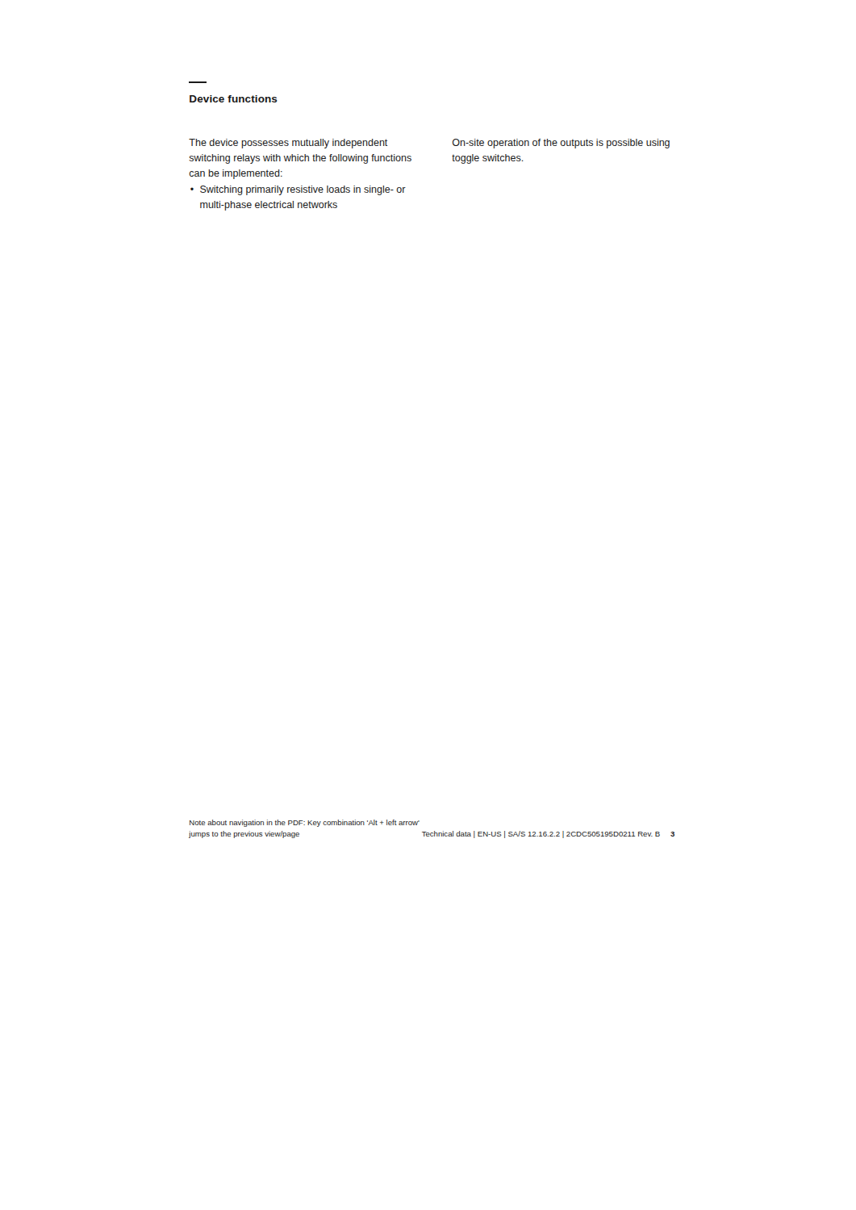Device functions
The device possesses mutually independent switching relays with which the following functions can be implemented:
Switching primarily resistive loads in single- or multi-phase electrical networks
On-site operation of the outputs is possible using toggle switches.
Note about navigation in the PDF: Key combination 'Alt + left arrow' jumps to the previous view/page
Technical data | EN-US | SA/S 12.16.2.2 | 2CDC505195D0211 Rev. B 3